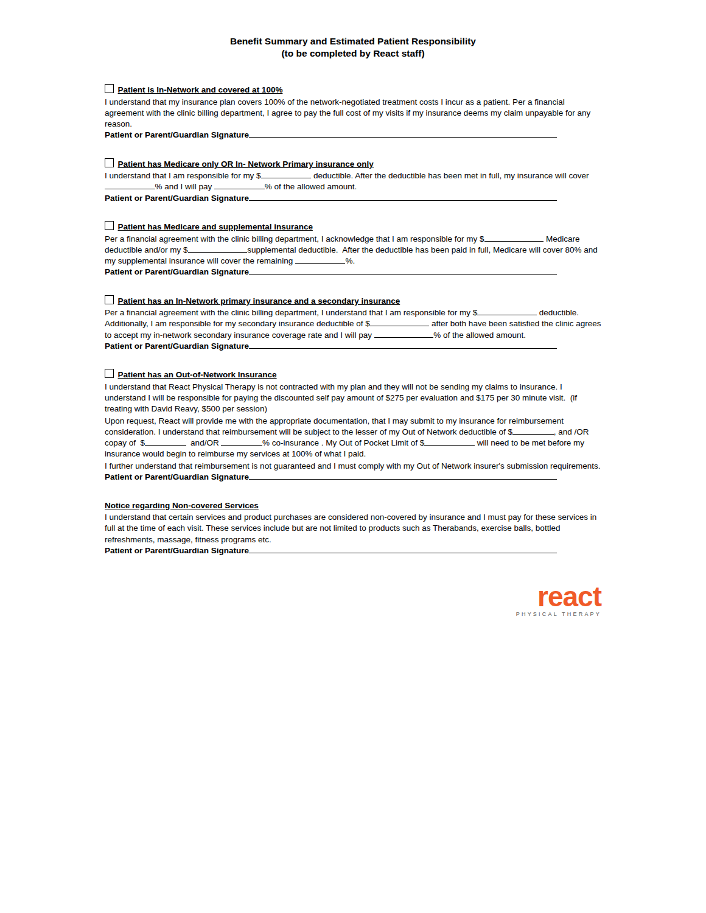Benefit Summary and Estimated Patient Responsibility
(to be completed by React staff)
Patient is In-Network and covered at 100%
I understand that my insurance plan covers 100% of the network-negotiated treatment costs I incur as a patient. Per a financial agreement with the clinic billing department, I agree to pay the full cost of my visits if my insurance deems my claim unpayable for any reason.
Patient or Parent/Guardian Signature
Patient has Medicare only OR In- Network Primary insurance only
I understand that I am responsible for my $ deductible. After the deductible has been met in full, my insurance will cover % and I will pay % of the allowed amount.
Patient or Parent/Guardian Signature
Patient has Medicare and supplemental insurance
Per a financial agreement with the clinic billing department, I acknowledge that I am responsible for my $ Medicare deductible and/or my $ supplemental deductible. After the deductible has been paid in full, Medicare will cover 80% and my supplemental insurance will cover the remaining %.
Patient or Parent/Guardian Signature
Patient has an In-Network primary insurance and a secondary insurance
Per a financial agreement with the clinic billing department, I understand that I am responsible for my $ deductible. Additionally, I am responsible for my secondary insurance deductible of $ after both have been satisfied the clinic agrees to accept my in-network secondary insurance coverage rate and I will pay % of the allowed amount.
Patient or Parent/Guardian Signature
Patient has an Out-of-Network Insurance
I understand that React Physical Therapy is not contracted with my plan and they will not be sending my claims to insurance. I understand I will be responsible for paying the discounted self pay amount of $275 per evaluation and $175 per 30 minute visit. (if treating with David Reavy, $500 per session)
Upon request, React will provide me with the appropriate documentation, that I may submit to my insurance for reimbursement consideration. I understand that reimbursement will be subject to the lesser of my Out of Network deductible of $ , and /OR copay of $ and/OR % co-insurance . My Out of Pocket Limit of $ will need to be met before my insurance would begin to reimburse my services at 100% of what I paid.
I further understand that reimbursement is not guaranteed and I must comply with my Out of Network insurer's submission requirements.
Patient or Parent/Guardian Signature
Notice regarding Non-covered Services
I understand that certain services and product purchases are considered non-covered by insurance and I must pay for these services in full at the time of each visit. These services include but are not limited to products such as Therabands, exercise balls, bottled refreshments, massage, fitness programs etc.
Patient or Parent/Guardian Signature
react
PHYSICAL THERAPY